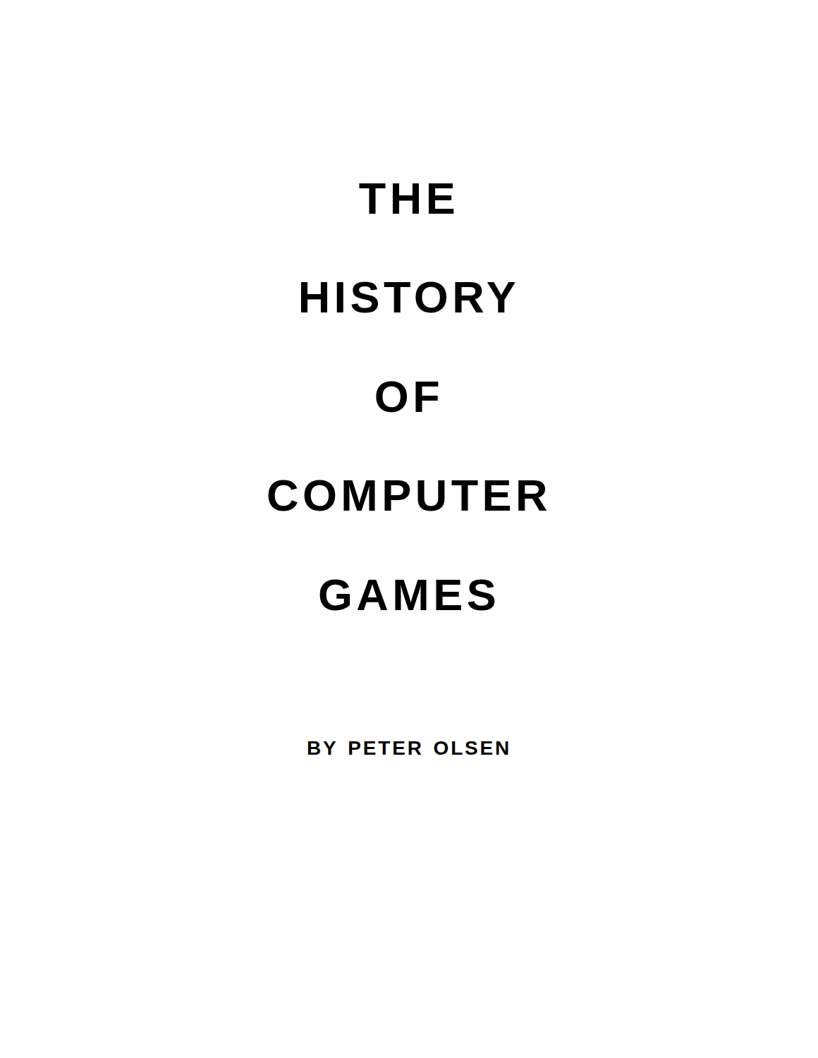The
History
of
Computer
Games
by Peter Olsen